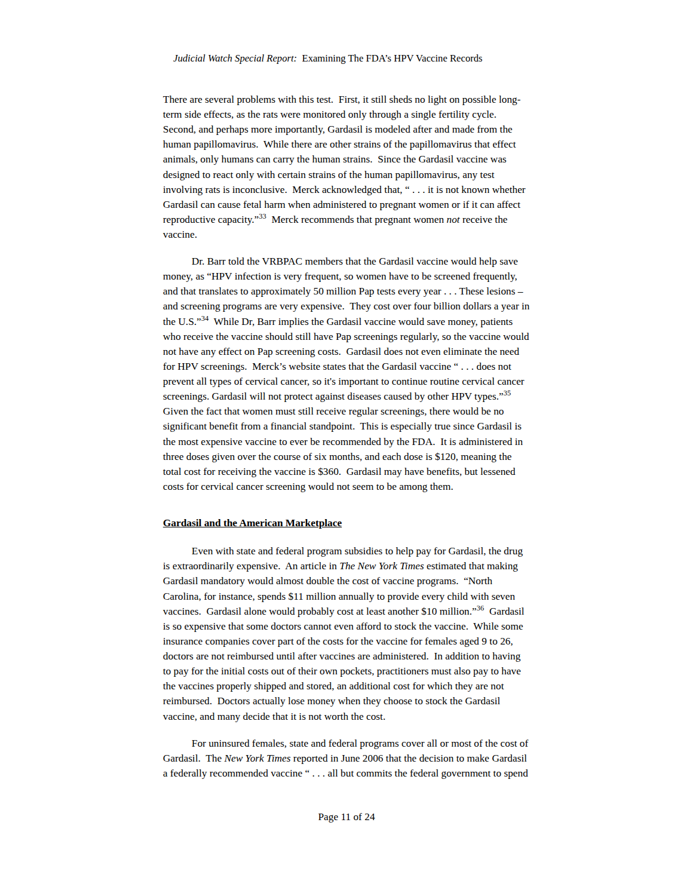Judicial Watch Special Report: Examining The FDA’s HPV Vaccine Records
There are several problems with this test. First, it still sheds no light on possible long-term side effects, as the rats were monitored only through a single fertility cycle. Second, and perhaps more importantly, Gardasil is modeled after and made from the human papillomavirus. While there are other strains of the papillomavirus that effect animals, only humans can carry the human strains. Since the Gardasil vaccine was designed to react only with certain strains of the human papillomavirus, any test involving rats is inconclusive. Merck acknowledged that, “ . . . it is not known whether Gardasil can cause fetal harm when administered to pregnant women or if it can affect reproductive capacity.”33 Merck recommends that pregnant women not receive the vaccine.
Dr. Barr told the VRBPAC members that the Gardasil vaccine would help save money, as “HPV infection is very frequent, so women have to be screened frequently, and that translates to approximately 50 million Pap tests every year . . . These lesions – and screening programs are very expensive. They cost over four billion dollars a year in the U.S.”34 While Dr, Barr implies the Gardasil vaccine would save money, patients who receive the vaccine should still have Pap screenings regularly, so the vaccine would not have any effect on Pap screening costs. Gardasil does not even eliminate the need for HPV screenings. Merck’s website states that the Gardasil vaccine “ . . . does not prevent all types of cervical cancer, so it's important to continue routine cervical cancer screenings. Gardasil will not protect against diseases caused by other HPV types.”35 Given the fact that women must still receive regular screenings, there would be no significant benefit from a financial standpoint. This is especially true since Gardasil is the most expensive vaccine to ever be recommended by the FDA. It is administered in three doses given over the course of six months, and each dose is $120, meaning the total cost for receiving the vaccine is $360. Gardasil may have benefits, but lessened costs for cervical cancer screening would not seem to be among them.
Gardasil and the American Marketplace
Even with state and federal program subsidies to help pay for Gardasil, the drug is extraordinarily expensive. An article in The New York Times estimated that making Gardasil mandatory would almost double the cost of vaccine programs. “North Carolina, for instance, spends $11 million annually to provide every child with seven vaccines. Gardasil alone would probably cost at least another $10 million.”36 Gardasil is so expensive that some doctors cannot even afford to stock the vaccine. While some insurance companies cover part of the costs for the vaccine for females aged 9 to 26, doctors are not reimbursed until after vaccines are administered. In addition to having to pay for the initial costs out of their own pockets, practitioners must also pay to have the vaccines properly shipped and stored, an additional cost for which they are not reimbursed. Doctors actually lose money when they choose to stock the Gardasil vaccine, and many decide that it is not worth the cost.
For uninsured females, state and federal programs cover all or most of the cost of Gardasil. The New York Times reported in June 2006 that the decision to make Gardasil a federally recommended vaccine “ . . . all but commits the federal government to spend
Page 11 of 24